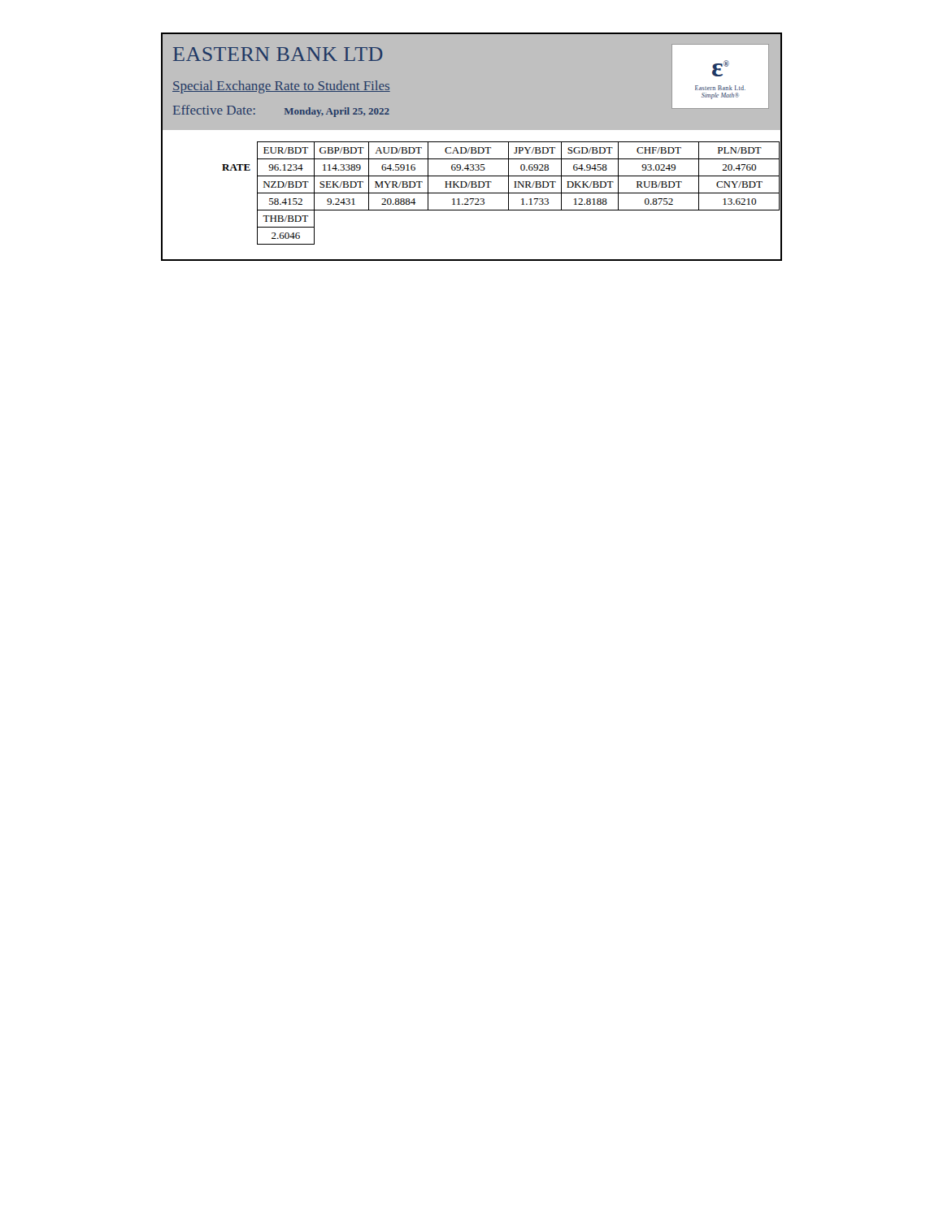ε®
Eastern Bank Ltd.
Simple Math®
EASTERN BANK LTD
Special Exchange Rate to Student Files
Effective Date: Monday, April 25, 2022
| | EUR/BDT | GBP/BDT | AUD/BDT | CAD/BDT | JPY/BDT | SGD/BDT | CHF/BDT | PLN/BDT |
| RATE | 96.1234 | 114.3389 | 64.5916 | 69.4335 | 0.6928 | 64.9458 | 93.0249 | 20.4760 |
| | NZD/BDT | SEK/BDT | MYR/BDT | HKD/BDT | INR/BDT | DKK/BDT | RUB/BDT | CNY/BDT |
| | 58.4152 | 9.2431 | 20.8884 | 11.2723 | 1.1733 | 12.8188 | 0.8752 | 13.6210 |
| | THB/BDT | | | | | | | |
| | 2.6046 | | | | | | | |